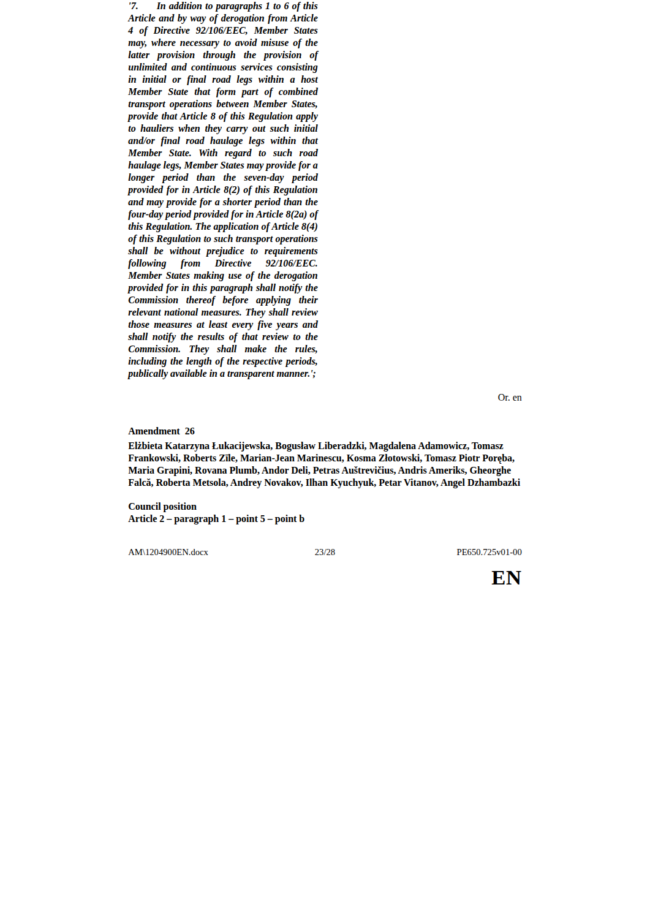'7. In addition to paragraphs 1 to 6 of this Article and by way of derogation from Article 4 of Directive 92/106/EEC, Member States may, where necessary to avoid misuse of the latter provision through the provision of unlimited and continuous services consisting in initial or final road legs within a host Member State that form part of combined transport operations between Member States, provide that Article 8 of this Regulation apply to hauliers when they carry out such initial and/or final road haulage legs within that Member State. With regard to such road haulage legs, Member States may provide for a longer period than the seven-day period provided for in Article 8(2) of this Regulation and may provide for a shorter period than the four-day period provided for in Article 8(2a) of this Regulation. The application of Article 8(4) of this Regulation to such transport operations shall be without prejudice to requirements following from Directive 92/106/EEC. Member States making use of the derogation provided for in this paragraph shall notify the Commission thereof before applying their relevant national measures. They shall review those measures at least every five years and shall notify the results of that review to the Commission. They shall make the rules, including the length of the respective periods, publically available in a transparent manner.';
Or. en
Amendment 26
Elżbieta Katarzyna Łukacijewska, Bogusław Liberadzki, Magdalena Adamowicz, Tomasz Frankowski, Roberts Zīle, Marian-Jean Marinescu, Kosma Złotowski, Tomasz Piotr Poręba, Maria Grapini, Rovana Plumb, Andor Deli, Petras Auštrevičius, Andris Ameriks, Gheorghe Falcă, Roberta Metsola, Andrey Novakov, Ilhan Kyuchyuk, Petar Vitanov, Angel Dzhambazki
Council position
Article 2 – paragraph 1 – point 5 – point b
AM\1204900EN.docx
23/28
PE650.725v01-00
EN